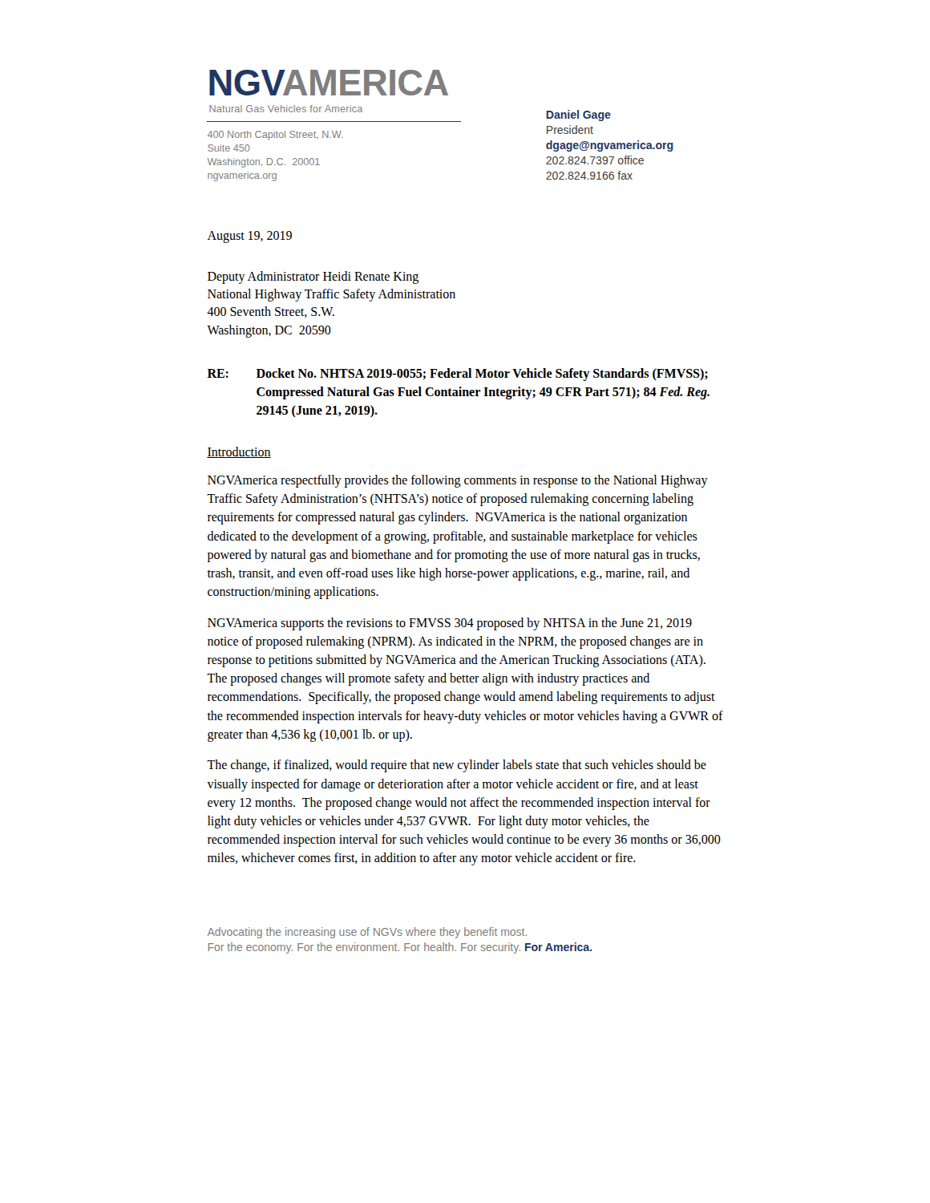NGV AMERICA
Natural Gas Vehicles for America
400 North Capitol Street, N.W.
Suite 450
Washington, D.C. 20001
ngvamerica.org
Daniel Gage
President
dgage@ngvamerica.org
202.824.7397 office
202.824.9166 fax
August 19, 2019
Deputy Administrator Heidi Renate King
National Highway Traffic Safety Administration
400 Seventh Street, S.W.
Washington, DC 20590
RE:
Docket No. NHTSA 2019-0055; Federal Motor Vehicle Safety Standards (FMVSS); Compressed Natural Gas Fuel Container Integrity; 49 CFR Part 571); 84 Fed. Reg. 29145 (June 21, 2019).
Introduction
NGVAmerica respectfully provides the following comments in response to the National Highway Traffic Safety Administration’s (NHTSA’s) notice of proposed rulemaking concerning labeling requirements for compressed natural gas cylinders. NGVAmerica is the national organization dedicated to the development of a growing, profitable, and sustainable marketplace for vehicles powered by natural gas and biomethane and for promoting the use of more natural gas in trucks, trash, transit, and even off-road uses like high horse-power applications, e.g., marine, rail, and construction/mining applications.
NGVAmerica supports the revisions to FMVSS 304 proposed by NHTSA in the June 21, 2019 notice of proposed rulemaking (NPRM). As indicated in the NPRM, the proposed changes are in response to petitions submitted by NGVAmerica and the American Trucking Associations (ATA). The proposed changes will promote safety and better align with industry practices and recommendations. Specifically, the proposed change would amend labeling requirements to adjust the recommended inspection intervals for heavy-duty vehicles or motor vehicles having a GVWR of greater than 4,536 kg (10,001 lb. or up).
The change, if finalized, would require that new cylinder labels state that such vehicles should be visually inspected for damage or deterioration after a motor vehicle accident or fire, and at least every 12 months. The proposed change would not affect the recommended inspection interval for light duty vehicles or vehicles under 4,537 GVWR. For light duty motor vehicles, the recommended inspection interval for such vehicles would continue to be every 36 months or 36,000 miles, whichever comes first, in addition to after any motor vehicle accident or fire.
Advocating the increasing use of NGVs where they benefit most.
For the economy. For the environment. For health. For security. For America.